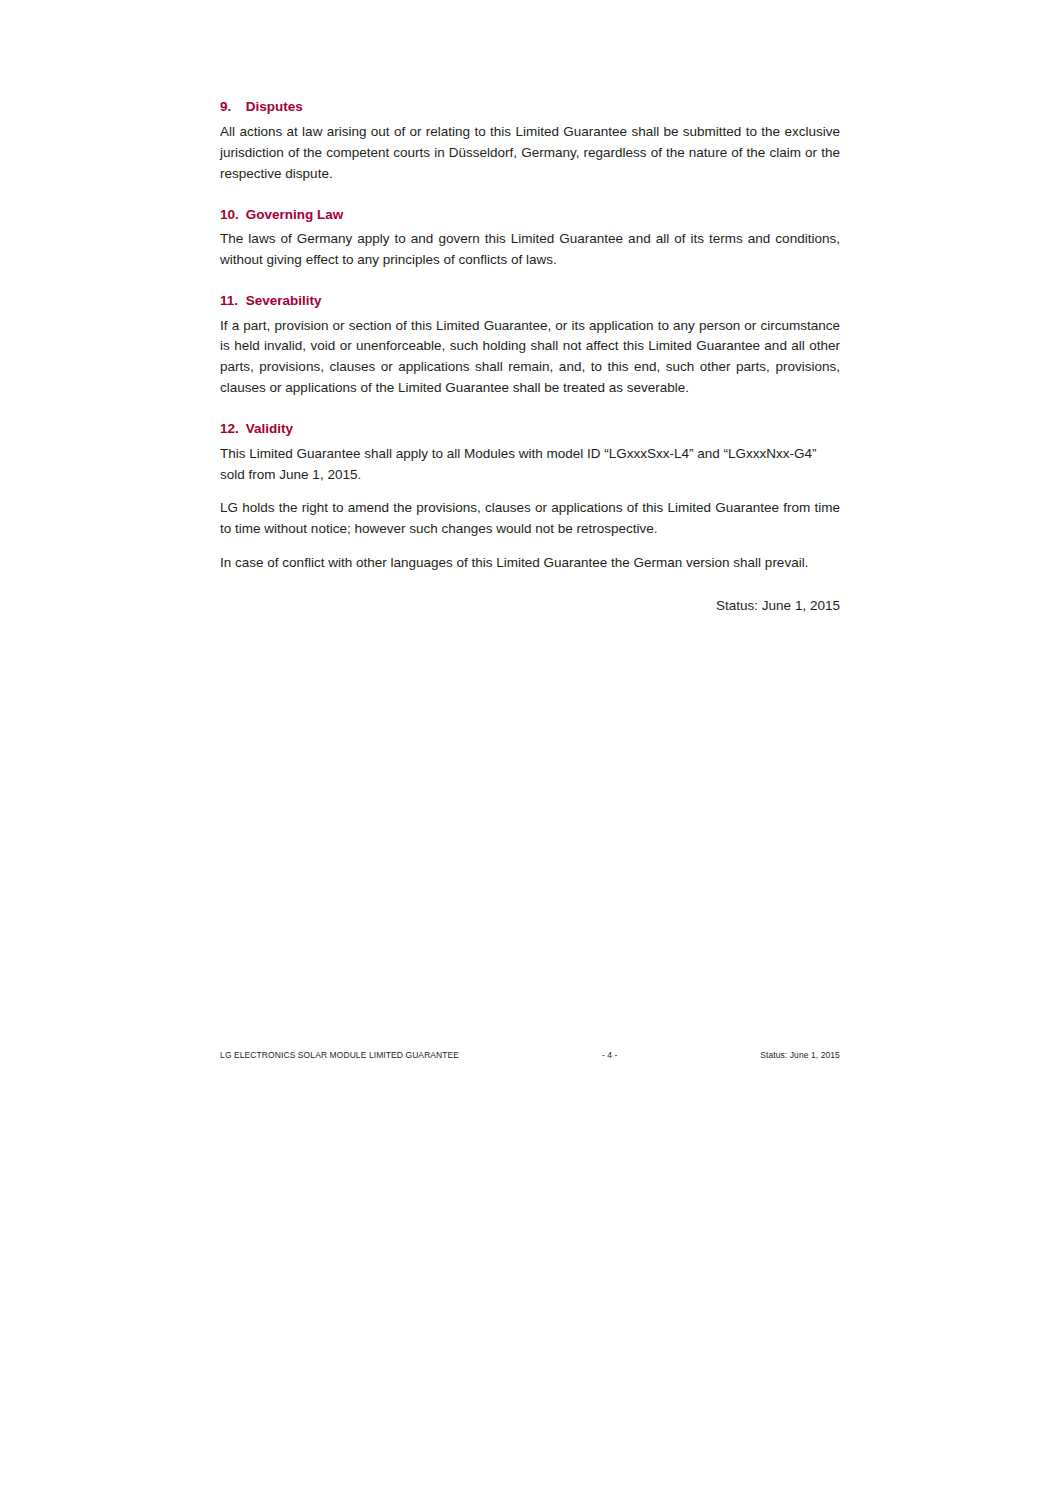9. Disputes
All actions at law arising out of or relating to this Limited Guarantee shall be submitted to the exclusive jurisdiction of the competent courts in Düsseldorf, Germany, regardless of the nature of the claim or the respective dispute.
10. Governing Law
The laws of Germany apply to and govern this Limited Guarantee and all of its terms and conditions, without giving effect to any principles of conflicts of laws.
11. Severability
If a part, provision or section of this Limited Guarantee, or its application to any person or circumstance is held invalid, void or unenforceable, such holding shall not affect this Limited Guarantee and all other parts, provisions, clauses or applications shall remain, and, to this end, such other parts, provisions, clauses or applications of the Limited Guarantee shall be treated as severable.
12. Validity
This Limited Guarantee shall apply to all Modules with model ID “LGxxxSxx-L4” and “LGxxxNxx-G4” sold from June 1, 2015.
LG holds the right to amend the provisions, clauses or applications of this Limited Guarantee from time to time without notice; however such changes would not be retrospective.
In case of conflict with other languages of this Limited Guarantee the German version shall prevail.
Status: June 1, 2015
LG ELECTRONICS SOLAR MODULE LIMITED GUARANTEE
- 4 -
Status: June 1, 2015